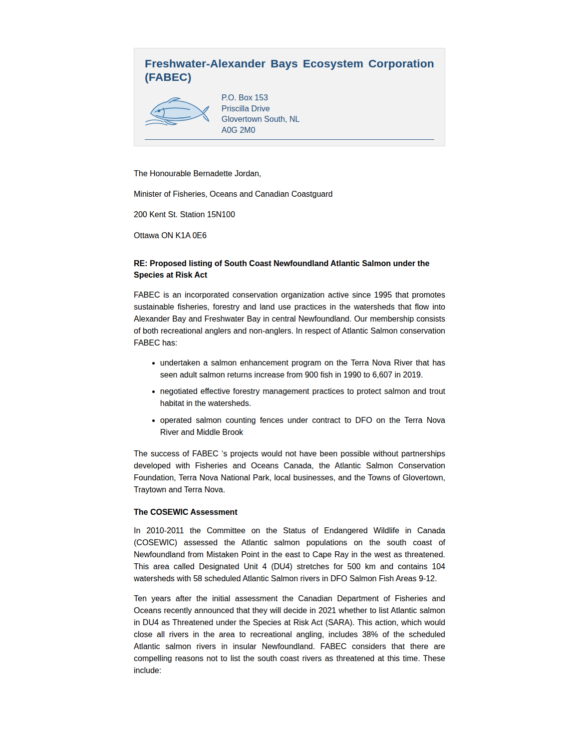Freshwater-Alexander Bays Ecosystem Corporation (FABEC)
P.O. Box 153
Priscilla Drive
Glovertown South, NL
A0G 2M0
The Honourable Bernadette Jordan,
Minister of Fisheries, Oceans and Canadian Coastguard
200 Kent St. Station 15N100
Ottawa ON K1A 0E6
RE: Proposed listing of South Coast Newfoundland Atlantic Salmon under the Species at Risk Act
FABEC is an incorporated conservation organization active since 1995 that promotes sustainable fisheries, forestry and land use practices in the watersheds that flow into Alexander Bay and Freshwater Bay in central Newfoundland. Our membership consists of both recreational anglers and non-anglers. In respect of Atlantic Salmon conservation FABEC has:
undertaken a salmon enhancement program on the Terra Nova River that has seen adult salmon returns increase from 900 fish in 1990 to 6,607 in 2019.
negotiated effective forestry management practices to protect salmon and trout habitat in the watersheds.
operated salmon counting fences under contract to DFO on the Terra Nova River and Middle Brook
The success of FABEC ‘s projects would not have been possible without partnerships developed with Fisheries and Oceans Canada, the Atlantic Salmon Conservation Foundation, Terra Nova National Park, local businesses, and the Towns of Glovertown, Traytown and Terra Nova.
The COSEWIC Assessment
In 2010-2011 the Committee on the Status of Endangered Wildlife in Canada (COSEWIC) assessed the Atlantic salmon populations on the south coast of Newfoundland from Mistaken Point in the east to Cape Ray in the west as threatened. This area called Designated Unit 4 (DU4) stretches for 500 km and contains 104 watersheds with 58 scheduled Atlantic Salmon rivers in DFO Salmon Fish Areas 9-12.
Ten years after the initial assessment the Canadian Department of Fisheries and Oceans recently announced that they will decide in 2021 whether to list Atlantic salmon in DU4 as Threatened under the Species at Risk Act (SARA). This action, which would close all rivers in the area to recreational angling, includes 38% of the scheduled Atlantic salmon rivers in insular Newfoundland. FABEC considers that there are compelling reasons not to list the south coast rivers as threatened at this time. These include: